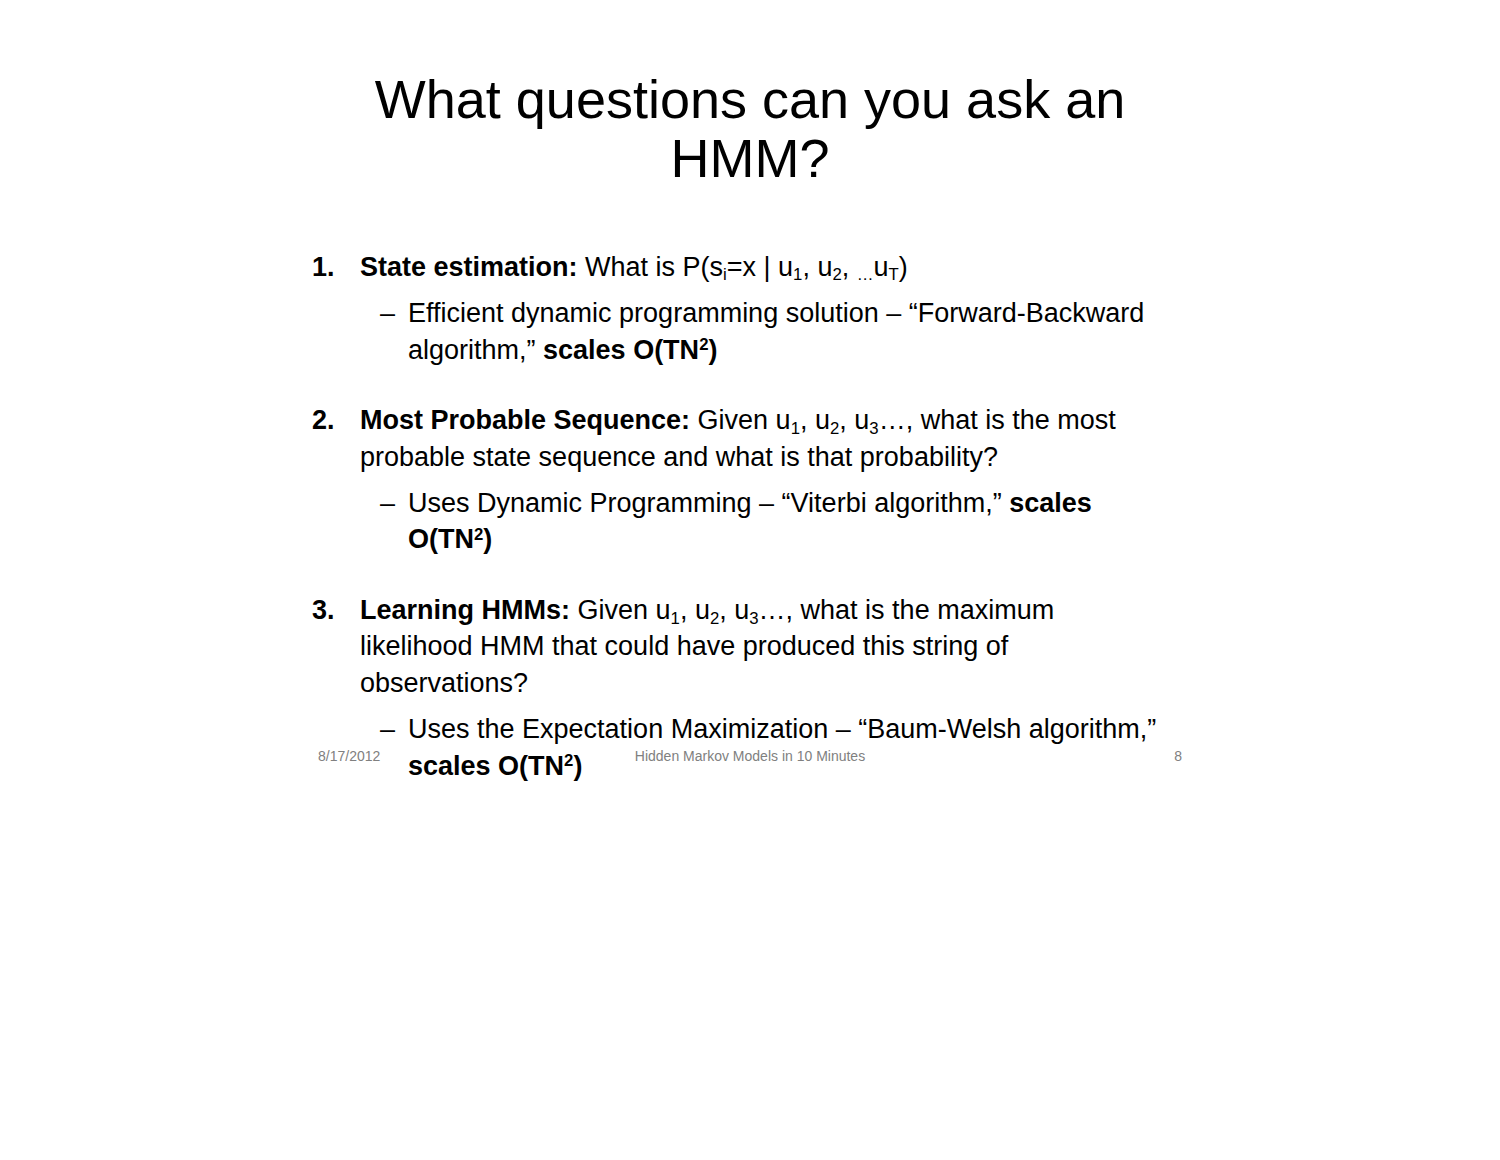What questions can you ask an HMM?
1. State estimation: What is P(si=x | u1, u2, …uT)
–Efficient dynamic programming solution – “Forward-Backward algorithm,” scales O(TN2)
2. Most Probable Sequence: Given u1, u2, u3…, what is the most probable state sequence and what is that probability?
–Uses Dynamic Programming – “Viterbi algorithm,” scales O(TN2)
3. Learning HMMs: Given u1, u2, u3…, what is the maximum likelihood HMM that could have produced this string of observations?
–Uses the Expectation Maximization – “Baum-Welsh algorithm,” scales O(TN2)
8/17/2012
Hidden Markov Models in 10 Minutes
8